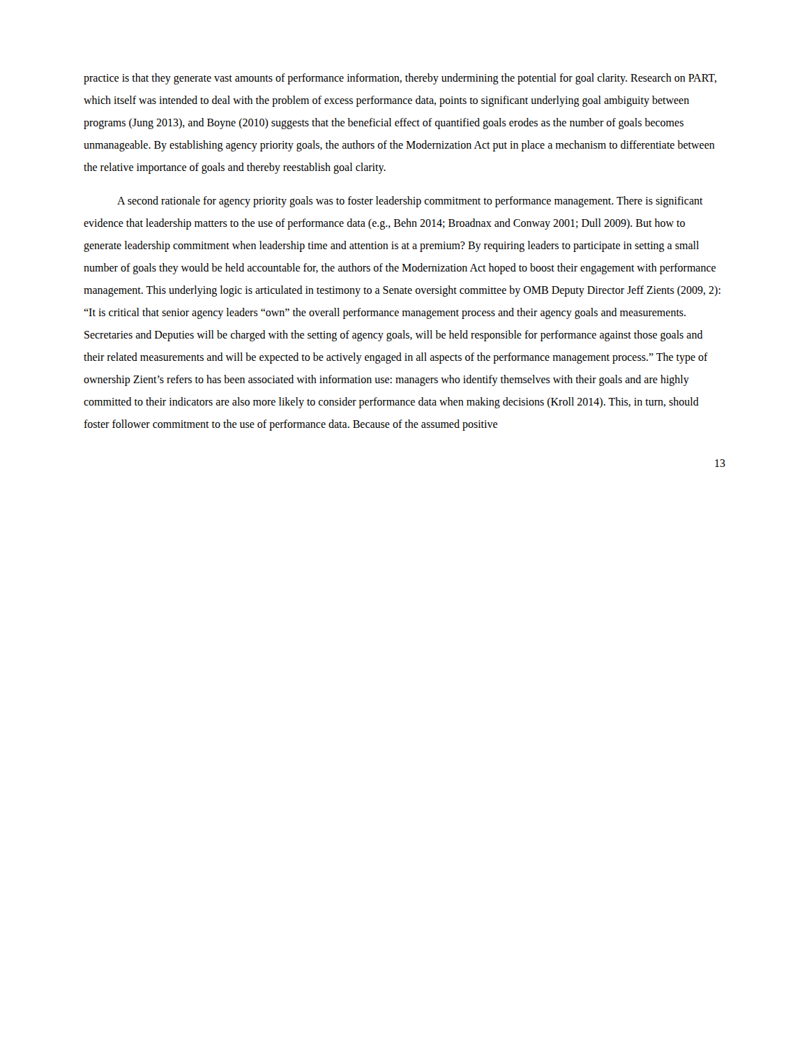practice is that they generate vast amounts of performance information, thereby undermining the potential for goal clarity. Research on PART, which itself was intended to deal with the problem of excess performance data, points to significant underlying goal ambiguity between programs (Jung 2013), and Boyne (2010) suggests that the beneficial effect of quantified goals erodes as the number of goals becomes unmanageable. By establishing agency priority goals, the authors of the Modernization Act put in place a mechanism to differentiate between the relative importance of goals and thereby reestablish goal clarity.
A second rationale for agency priority goals was to foster leadership commitment to performance management. There is significant evidence that leadership matters to the use of performance data (e.g., Behn 2014; Broadnax and Conway 2001; Dull 2009). But how to generate leadership commitment when leadership time and attention is at a premium? By requiring leaders to participate in setting a small number of goals they would be held accountable for, the authors of the Modernization Act hoped to boost their engagement with performance management. This underlying logic is articulated in testimony to a Senate oversight committee by OMB Deputy Director Jeff Zients (2009, 2): “It is critical that senior agency leaders “own” the overall performance management process and their agency goals and measurements. Secretaries and Deputies will be charged with the setting of agency goals, will be held responsible for performance against those goals and their related measurements and will be expected to be actively engaged in all aspects of the performance management process.” The type of ownership Zient’s refers to has been associated with information use: managers who identify themselves with their goals and are highly committed to their indicators are also more likely to consider performance data when making decisions (Kroll 2014). This, in turn, should foster follower commitment to the use of performance data. Because of the assumed positive
13